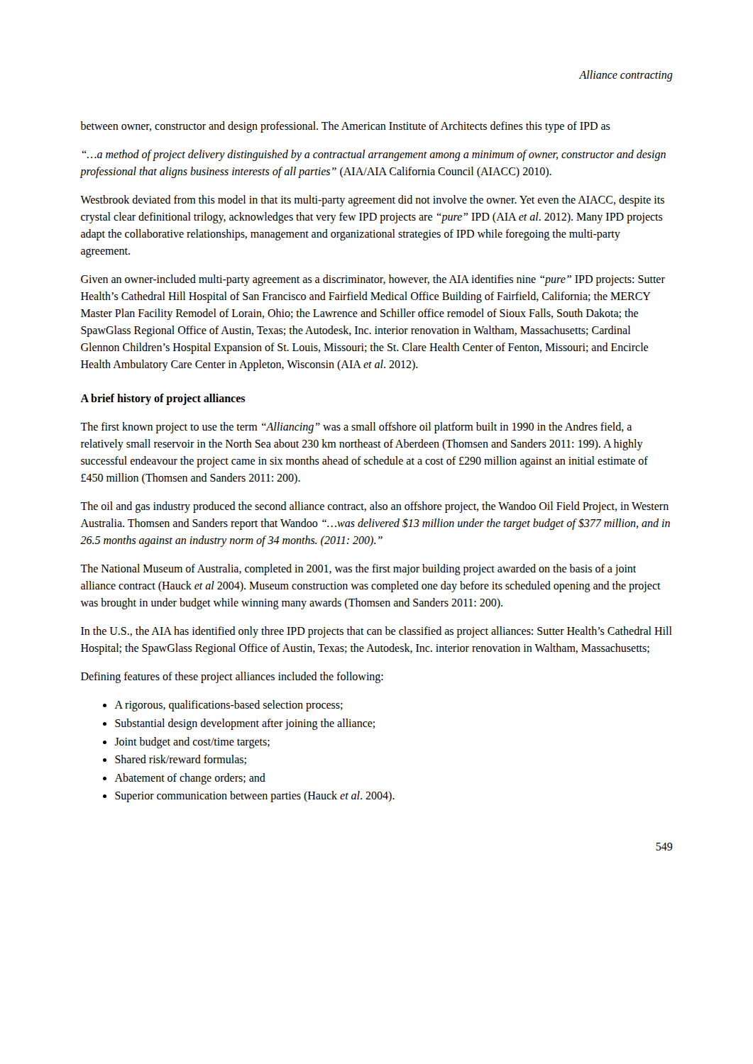Alliance contracting
between owner, constructor and design professional. The American Institute of Architects defines this type of IPD as
“…a method of project delivery distinguished by a contractual arrangement among a minimum of owner, constructor and design professional that aligns business interests of all parties” (AIA/AIA California Council (AIACC) 2010).
Westbrook deviated from this model in that its multi-party agreement did not involve the owner. Yet even the AIACC, despite its crystal clear definitional trilogy, acknowledges that very few IPD projects are “pure” IPD (AIA et al. 2012). Many IPD projects adapt the collaborative relationships, management and organizational strategies of IPD while foregoing the multi-party agreement.
Given an owner-included multi-party agreement as a discriminator, however, the AIA identifies nine “pure” IPD projects: Sutter Health’s Cathedral Hill Hospital of San Francisco and Fairfield Medical Office Building of Fairfield, California; the MERCY Master Plan Facility Remodel of Lorain, Ohio; the Lawrence and Schiller office remodel of Sioux Falls, South Dakota; the SpawGlass Regional Office of Austin, Texas; the Autodesk, Inc. interior renovation in Waltham, Massachusetts; Cardinal Glennon Children’s Hospital Expansion of St. Louis, Missouri; the St. Clare Health Center of Fenton, Missouri; and Encircle Health Ambulatory Care Center in Appleton, Wisconsin (AIA et al. 2012).
A brief history of project alliances
The first known project to use the term “Alliancing” was a small offshore oil platform built in 1990 in the Andres field, a relatively small reservoir in the North Sea about 230 km northeast of Aberdeen (Thomsen and Sanders 2011: 199). A highly successful endeavour the project came in six months ahead of schedule at a cost of £290 million against an initial estimate of £450 million (Thomsen and Sanders 2011: 200).
The oil and gas industry produced the second alliance contract, also an offshore project, the Wandoo Oil Field Project, in Western Australia. Thomsen and Sanders report that Wandoo “…was delivered $13 million under the target budget of $377 million, and in 26.5 months against an industry norm of 34 months. (2011: 200).”
The National Museum of Australia, completed in 2001, was the first major building project awarded on the basis of a joint alliance contract (Hauck et al 2004). Museum construction was completed one day before its scheduled opening and the project was brought in under budget while winning many awards (Thomsen and Sanders 2011: 200).
In the U.S., the AIA has identified only three IPD projects that can be classified as project alliances: Sutter Health’s Cathedral Hill Hospital; the SpawGlass Regional Office of Austin, Texas; the Autodesk, Inc. interior renovation in Waltham, Massachusetts;
Defining features of these project alliances included the following:
A rigorous, qualifications-based selection process;
Substantial design development after joining the alliance;
Joint budget and cost/time targets;
Shared risk/reward formulas;
Abatement of change orders; and
Superior communication between parties (Hauck et al. 2004).
549